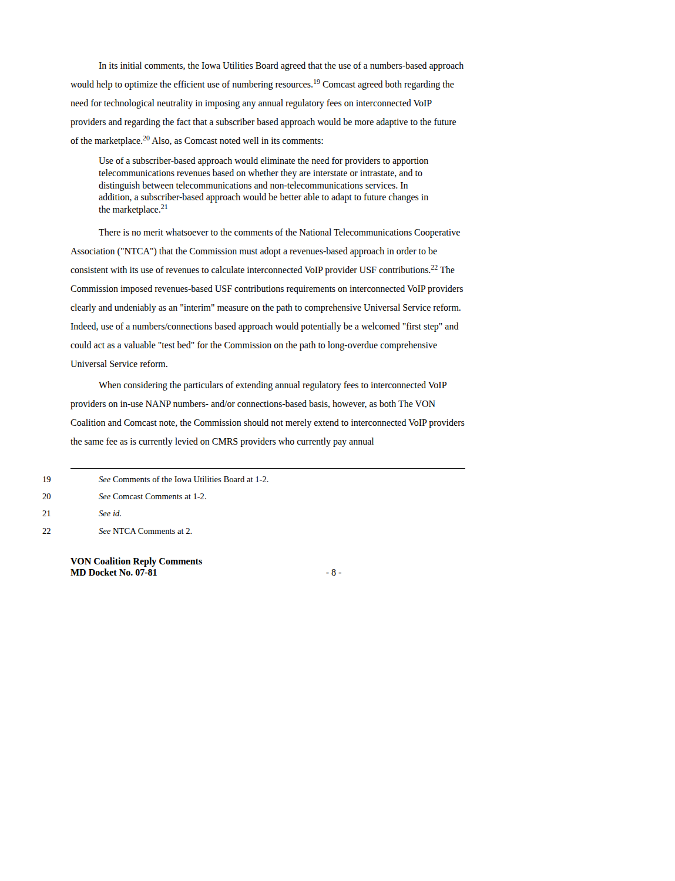In its initial comments, the Iowa Utilities Board agreed that the use of a numbers-based approach would help to optimize the efficient use of numbering resources.19 Comcast agreed both regarding the need for technological neutrality in imposing any annual regulatory fees on interconnected VoIP providers and regarding the fact that a subscriber based approach would be more adaptive to the future of the marketplace.20 Also, as Comcast noted well in its comments:
Use of a subscriber-based approach would eliminate the need for providers to apportion telecommunications revenues based on whether they are interstate or intrastate, and to distinguish between telecommunications and non-telecommunications services. In addition, a subscriber-based approach would be better able to adapt to future changes in the marketplace.21
There is no merit whatsoever to the comments of the National Telecommunications Cooperative Association ("NTCA") that the Commission must adopt a revenues-based approach in order to be consistent with its use of revenues to calculate interconnected VoIP provider USF contributions.22 The Commission imposed revenues-based USF contributions requirements on interconnected VoIP providers clearly and undeniably as an "interim" measure on the path to comprehensive Universal Service reform. Indeed, use of a numbers/connections based approach would potentially be a welcomed "first step" and could act as a valuable "test bed" for the Commission on the path to long-overdue comprehensive Universal Service reform.
When considering the particulars of extending annual regulatory fees to interconnected VoIP providers on in-use NANP numbers- and/or connections-based basis, however, as both The VON Coalition and Comcast note, the Commission should not merely extend to interconnected VoIP providers the same fee as is currently levied on CMRS providers who currently pay annual
19 See Comments of the Iowa Utilities Board at 1-2.
20 See Comcast Comments at 1-2.
21 See id.
22 See NTCA Comments at 2.
VON Coalition Reply Comments
MD Docket No. 07-81
- 8 -